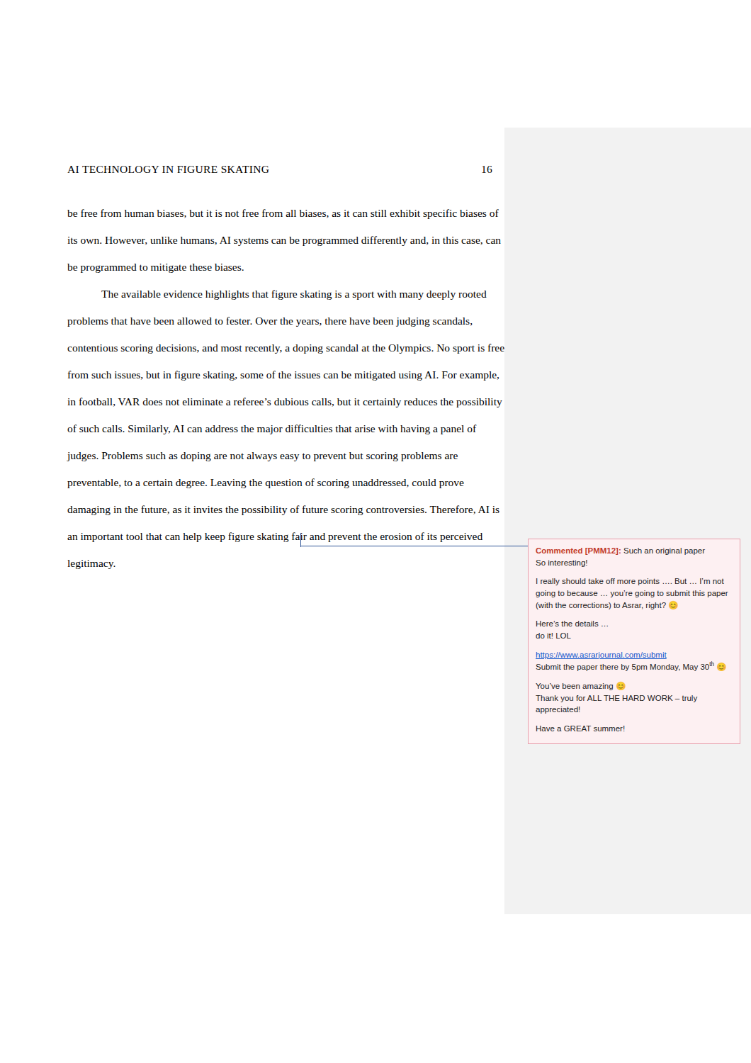AI Technology in Figure Skating 16
be free from human biases, but it is not free from all biases, as it can still exhibit specific biases of its own. However, unlike humans, AI systems can be programmed differently and, in this case, can be programmed to mitigate these biases.
The available evidence highlights that figure skating is a sport with many deeply rooted problems that have been allowed to fester. Over the years, there have been judging scandals, contentious scoring decisions, and most recently, a doping scandal at the Olympics. No sport is free from such issues, but in figure skating, some of the issues can be mitigated using AI. For example, in football, VAR does not eliminate a referee’s dubious calls, but it certainly reduces the possibility of such calls. Similarly, AI can address the major difficulties that arise with having a panel of judges. Problems such as doping are not always easy to prevent but scoring problems are preventable, to a certain degree. Leaving the question of scoring unaddressed, could prove damaging in the future, as it invites the possibility of future scoring controversies. Therefore, AI is an important tool that can help keep figure skating fair and prevent the erosion of its perceived legitimacy.
Commented [PMM12]: Such an original paper
So interesting!
I really should take off more points …. But … I’m not going to because … you’re going to submit this paper (with the corrections) to Asrar, right? 😊
Here’s the details …
do it! LOL
https://www.asrarjournal.com/submit
Submit the paper there by 5pm Monday, May 30th 😊
You’ve been amazing 😊
Thank you for ALL THE HARD WORK – truly appreciated!
Have a GREAT summer!